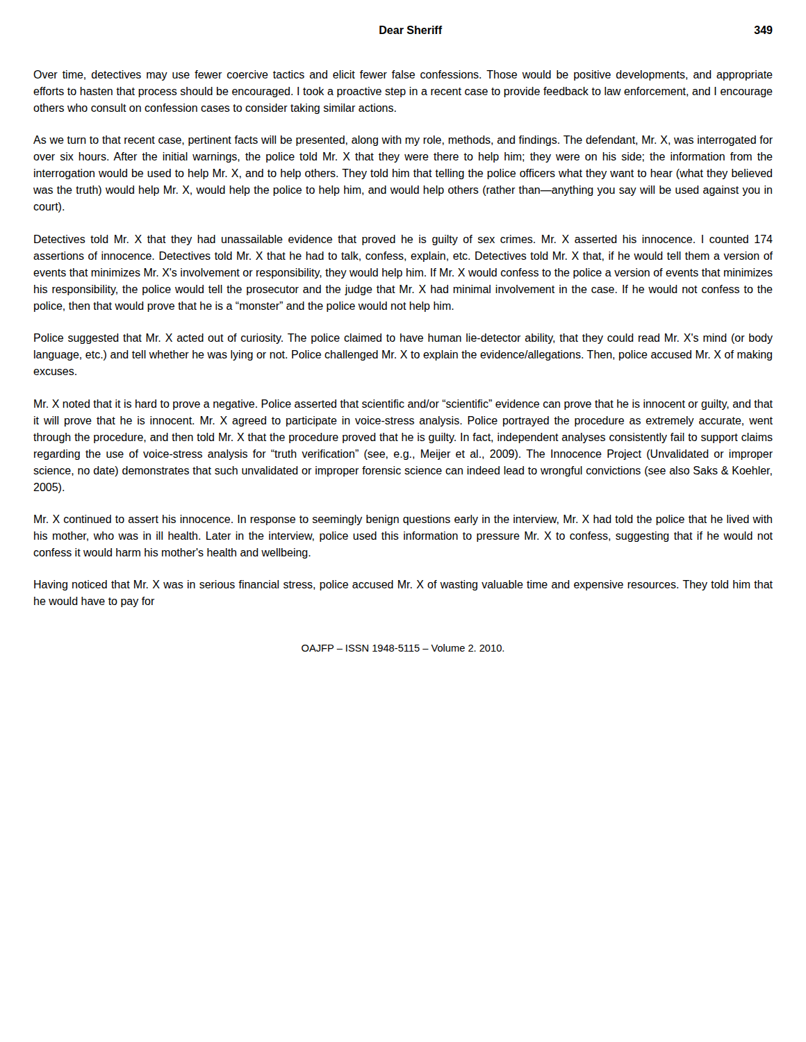Dear Sheriff 349
Over time, detectives may use fewer coercive tactics and elicit fewer false confessions. Those would be positive developments, and appropriate efforts to hasten that process should be encouraged. I took a proactive step in a recent case to provide feedback to law enforcement, and I encourage others who consult on confession cases to consider taking similar actions.
As we turn to that recent case, pertinent facts will be presented, along with my role, methods, and findings. The defendant, Mr. X, was interrogated for over six hours. After the initial warnings, the police told Mr. X that they were there to help him; they were on his side; the information from the interrogation would be used to help Mr. X, and to help others. They told him that telling the police officers what they want to hear (what they believed was the truth) would help Mr. X, would help the police to help him, and would help others (rather than—anything you say will be used against you in court).
Detectives told Mr. X that they had unassailable evidence that proved he is guilty of sex crimes. Mr. X asserted his innocence. I counted 174 assertions of innocence. Detectives told Mr. X that he had to talk, confess, explain, etc. Detectives told Mr. X that, if he would tell them a version of events that minimizes Mr. X's involvement or responsibility, they would help him. If Mr. X would confess to the police a version of events that minimizes his responsibility, the police would tell the prosecutor and the judge that Mr. X had minimal involvement in the case. If he would not confess to the police, then that would prove that he is a “monster” and the police would not help him.
Police suggested that Mr. X acted out of curiosity. The police claimed to have human lie-detector ability, that they could read Mr. X's mind (or body language, etc.) and tell whether he was lying or not. Police challenged Mr. X to explain the evidence/allegations. Then, police accused Mr. X of making excuses.
Mr. X noted that it is hard to prove a negative. Police asserted that scientific and/or “scientific” evidence can prove that he is innocent or guilty, and that it will prove that he is innocent. Mr. X agreed to participate in voice-stress analysis. Police portrayed the procedure as extremely accurate, went through the procedure, and then told Mr. X that the procedure proved that he is guilty. In fact, independent analyses consistently fail to support claims regarding the use of voice-stress analysis for “truth verification” (see, e.g., Meijer et al., 2009). The Innocence Project (Unvalidated or improper science, no date) demonstrates that such unvalidated or improper forensic science can indeed lead to wrongful convictions (see also Saks & Koehler, 2005).
Mr. X continued to assert his innocence. In response to seemingly benign questions early in the interview, Mr. X had told the police that he lived with his mother, who was in ill health. Later in the interview, police used this information to pressure Mr. X to confess, suggesting that if he would not confess it would harm his mother's health and wellbeing.
Having noticed that Mr. X was in serious financial stress, police accused Mr. X of wasting valuable time and expensive resources. They told him that he would have to pay for
OAJFP – ISSN 1948-5115 – Volume 2. 2010.